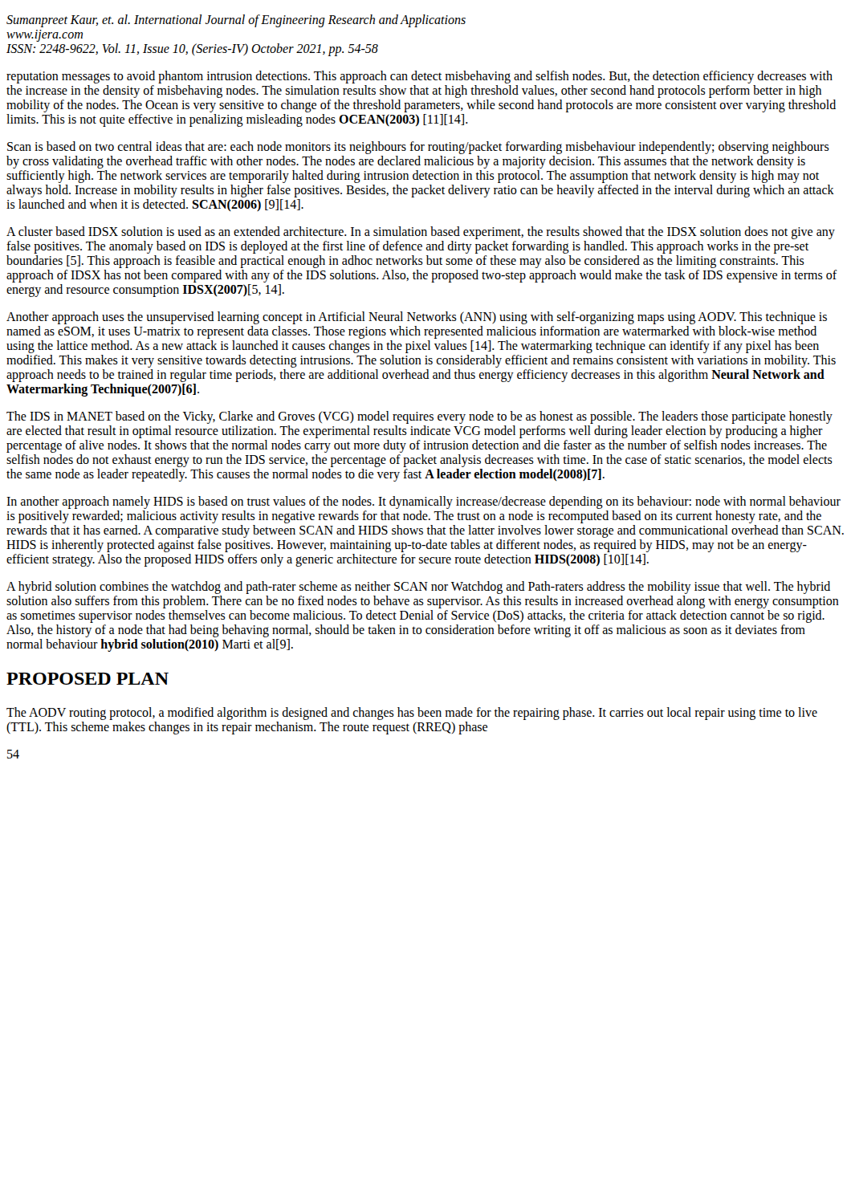Sumanpreet Kaur, et. al. International Journal of Engineering Research and Applications
www.ijera.com
ISSN: 2248-9622, Vol. 11, Issue 10, (Series-IV) October 2021, pp. 54-58
reputation messages to avoid phantom intrusion detections. This approach can detect misbehaving and selfish nodes. But, the detection efficiency decreases with the increase in the density of misbehaving nodes. The simulation results show that at high threshold values, other second hand protocols perform better in high mobility of the nodes. The Ocean is very sensitive to change of the threshold parameters, while second hand protocols are more consistent over varying threshold limits. This is not quite effective in penalizing misleading nodes OCEAN(2003) [11][14].
Scan is based on two central ideas that are: each node monitors its neighbours for routing/packet forwarding misbehaviour independently; observing neighbours by cross validating the overhead traffic with other nodes. The nodes are declared malicious by a majority decision. This assumes that the network density is sufficiently high. The network services are temporarily halted during intrusion detection in this protocol. The assumption that network density is high may not always hold. Increase in mobility results in higher false positives. Besides, the packet delivery ratio can be heavily affected in the interval during which an attack is launched and when it is detected. SCAN(2006) [9][14].
A cluster based IDSX solution is used as an extended architecture. In a simulation based experiment, the results showed that the IDSX solution does not give any false positives. The anomaly based on IDS is deployed at the first line of defence and dirty packet forwarding is handled. This approach works in the pre-set boundaries [5]. This approach is feasible and practical enough in adhoc networks but some of these may also be considered as the limiting constraints. This approach of IDSX has not been compared with any of the IDS solutions. Also, the proposed two-step approach would make the task of IDS expensive in terms of energy and resource consumption IDSX(2007)[5, 14].
Another approach uses the unsupervised learning concept in Artificial Neural Networks (ANN) using with self-organizing maps using AODV. This technique is named as eSOM, it uses U-matrix to represent data classes. Those regions which represented malicious information are watermarked with block-wise method using the lattice method. As a new attack is launched it causes changes in the pixel values [14]. The watermarking technique can identify if any pixel has been modified. This makes it very sensitive towards detecting intrusions. The solution is considerably efficient and remains consistent with variations in mobility. This approach needs to be trained in regular time periods, there are additional overhead and thus energy efficiency decreases in this algorithm Neural Network and Watermarking Technique(2007)[6].
The IDS in MANET based on the Vicky, Clarke and Groves (VCG) model requires every node to be as honest as possible. The leaders those participate honestly are elected that result in optimal resource utilization. The experimental results indicate VCG model performs well during leader election by producing a higher percentage of alive nodes. It shows that the normal nodes carry out more duty of intrusion detection and die faster as the number of selfish nodes increases. The selfish nodes do not exhaust energy to run the IDS service, the percentage of packet analysis decreases with time. In the case of static scenarios, the model elects the same node as leader repeatedly. This causes the normal nodes to die very fast A leader election model(2008)[7].
In another approach namely HIDS is based on trust values of the nodes. It dynamically increase/decrease depending on its behaviour: node with normal behaviour is positively rewarded; malicious activity results in negative rewards for that node. The trust on a node is recomputed based on its current honesty rate, and the rewards that it has earned. A comparative study between SCAN and HIDS shows that the latter involves lower storage and communicational overhead than SCAN. HIDS is inherently protected against false positives. However, maintaining up-to-date tables at different nodes, as required by HIDS, may not be an energy-efficient strategy. Also the proposed HIDS offers only a generic architecture for secure route detection HIDS(2008) [10][14].
A hybrid solution combines the watchdog and path-rater scheme as neither SCAN nor Watchdog and Path-raters address the mobility issue that well. The hybrid solution also suffers from this problem. There can be no fixed nodes to behave as supervisor. As this results in increased overhead along with energy consumption as sometimes supervisor nodes themselves can become malicious. To detect Denial of Service (DoS) attacks, the criteria for attack detection cannot be so rigid. Also, the history of a node that had being behaving normal, should be taken in to consideration before writing it off as malicious as soon as it deviates from normal behaviour hybrid solution(2010) Marti et al[9].
PROPOSED PLAN
The AODV routing protocol, a modified algorithm is designed and changes has been made for the repairing phase. It carries out local repair using time to live (TTL). This scheme makes changes in its repair mechanism. The route request (RREQ) phase
54